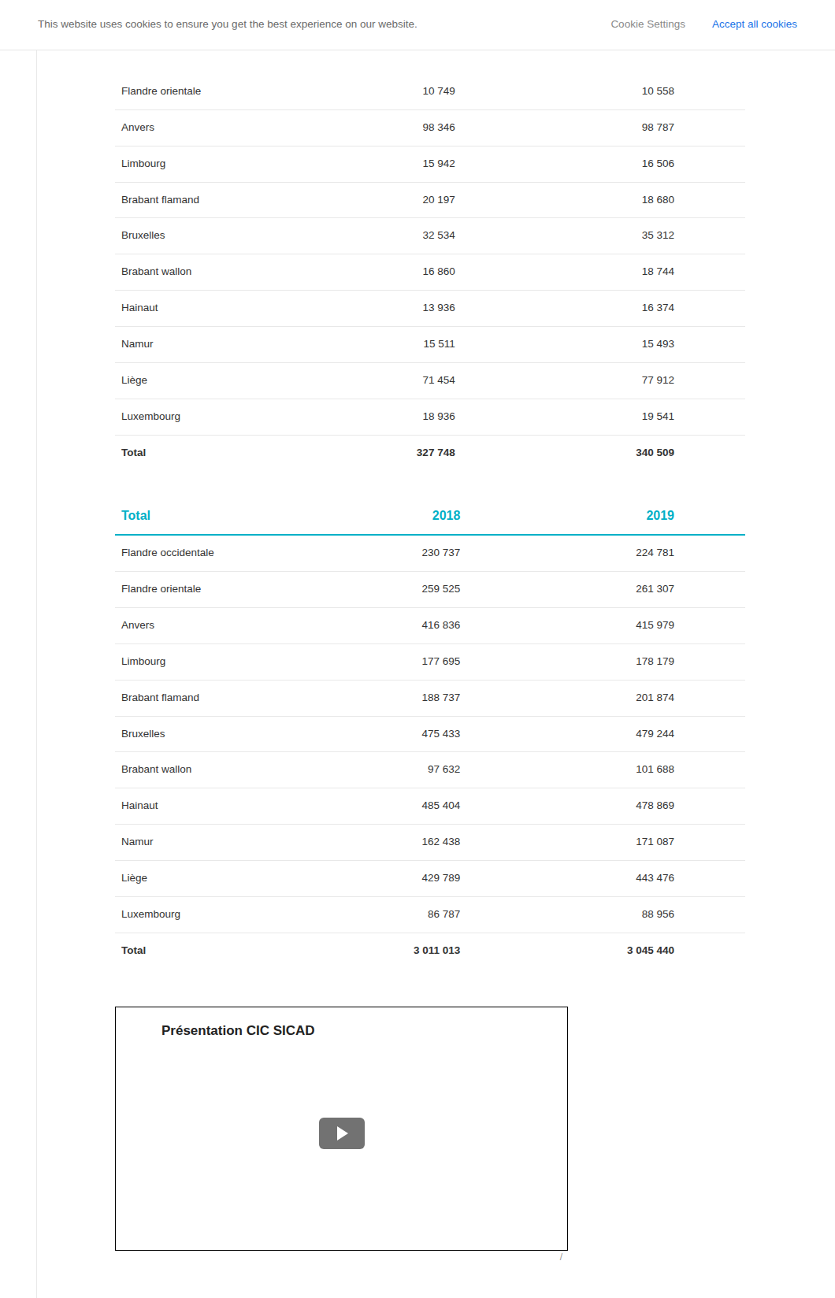This website uses cookies to ensure you get the best experience on our website.
Cookie Settings Accept all cookies
| Flandre orientale | 10 749 | 10 558 |
| Anvers | 98 346 | 98 787 |
| Limbourg | 15 942 | 16 506 |
| Brabant flamand | 20 197 | 18 680 |
| Bruxelles | 32 534 | 35 312 |
| Brabant wallon | 16 860 | 18 744 |
| Hainaut | 13 936 | 16 374 |
| Namur | 15 511 | 15 493 |
| Liège | 71 454 | 77 912 |
| Luxembourg | 18 936 | 19 541 |
| Total | 327 748 | 340 509 |
| Total | 2018 | 2019 |
| --- | --- | --- |
| Flandre occidentale | 230 737 | 224 781 |
| Flandre orientale | 259 525 | 261 307 |
| Anvers | 416 836 | 415 979 |
| Limbourg | 177 695 | 178 179 |
| Brabant flamand | 188 737 | 201 874 |
| Bruxelles | 475 433 | 479 244 |
| Brabant wallon | 97 632 | 101 688 |
| Hainaut | 485 404 | 478 869 |
| Namur | 162 438 | 171 087 |
| Liège | 429 789 | 443 476 |
| Luxembourg | 86 787 | 88 956 |
| Total | 3 011 013 | 3 045 440 |
Présentation CIC SICAD
/